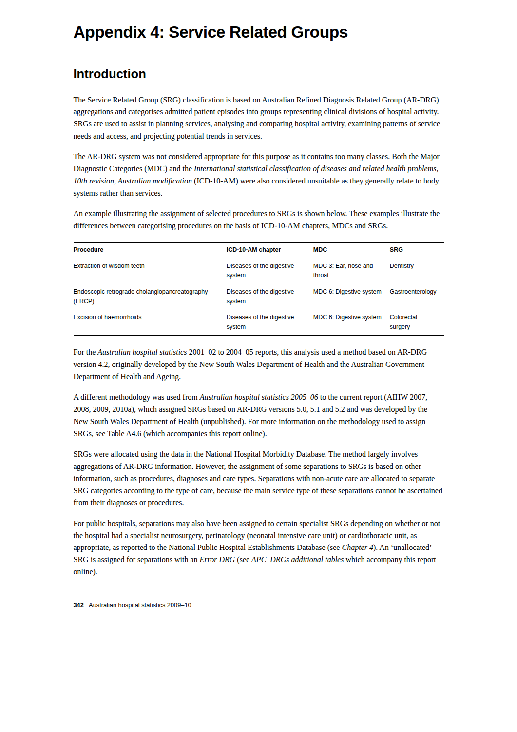Appendix 4: Service Related Groups
Introduction
The Service Related Group (SRG) classification is based on Australian Refined Diagnosis Related Group (AR-DRG) aggregations and categorises admitted patient episodes into groups representing clinical divisions of hospital activity. SRGs are used to assist in planning services, analysing and comparing hospital activity, examining patterns of service needs and access, and projecting potential trends in services.
The AR-DRG system was not considered appropriate for this purpose as it contains too many classes. Both the Major Diagnostic Categories (MDC) and the International statistical classification of diseases and related health problems, 10th revision, Australian modification (ICD-10-AM) were also considered unsuitable as they generally relate to body systems rather than services.
An example illustrating the assignment of selected procedures to SRGs is shown below. These examples illustrate the differences between categorising procedures on the basis of ICD-10-AM chapters, MDCs and SRGs.
| Procedure | ICD-10-AM chapter | MDC | SRG |
| --- | --- | --- | --- |
| Extraction of wisdom teeth | Diseases of the digestive system | MDC 3: Ear, nose and throat | Dentistry |
| Endoscopic retrograde cholangiopancreatography (ERCP) | Diseases of the digestive system | MDC 6: Digestive system | Gastroenterology |
| Excision of haemorrhoids | Diseases of the digestive system | MDC 6: Digestive system | Colorectal surgery |
For the Australian hospital statistics 2001–02 to 2004–05 reports, this analysis used a method based on AR-DRG version 4.2, originally developed by the New South Wales Department of Health and the Australian Government Department of Health and Ageing.
A different methodology was used from Australian hospital statistics 2005–06 to the current report (AIHW 2007, 2008, 2009, 2010a), which assigned SRGs based on AR-DRG versions 5.0, 5.1 and 5.2 and was developed by the New South Wales Department of Health (unpublished). For more information on the methodology used to assign SRGs, see Table A4.6 (which accompanies this report online).
SRGs were allocated using the data in the National Hospital Morbidity Database. The method largely involves aggregations of AR-DRG information. However, the assignment of some separations to SRGs is based on other information, such as procedures, diagnoses and care types. Separations with non-acute care are allocated to separate SRG categories according to the type of care, because the main service type of these separations cannot be ascertained from their diagnoses or procedures.
For public hospitals, separations may also have been assigned to certain specialist SRGs depending on whether or not the hospital had a specialist neurosurgery, perinatology (neonatal intensive care unit) or cardiothoracic unit, as appropriate, as reported to the National Public Hospital Establishments Database (see Chapter 4). An ‘unallocated’ SRG is assigned for separations with an Error DRG (see APC_DRGs additional tables which accompany this report online).
342 Australian hospital statistics 2009–10